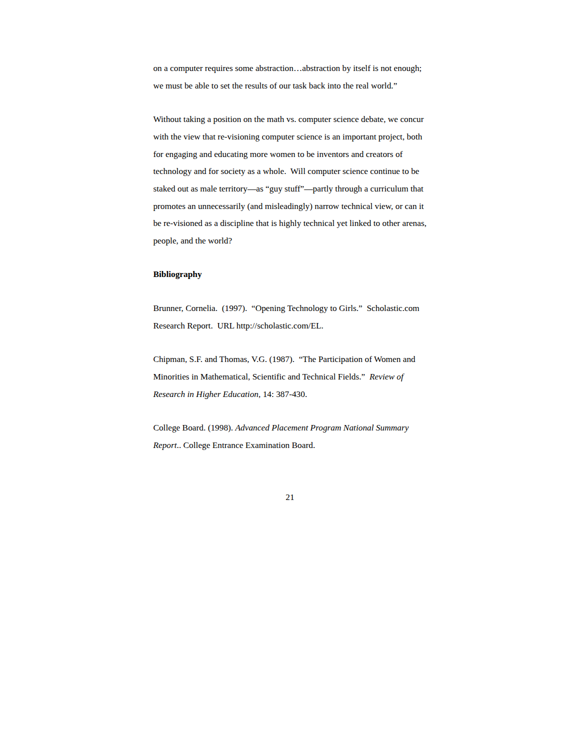on a computer requires some abstraction…abstraction by itself is not enough; we must be able to set the results of our task back into the real world.”
Without taking a position on the math vs. computer science debate, we concur with the view that re-visioning computer science is an important project, both for engaging and educating more women to be inventors and creators of technology and for society as a whole. Will computer science continue to be staked out as male territory—as “guy stuff”—partly through a curriculum that promotes an unnecessarily (and misleadingly) narrow technical view, or can it be re-visioned as a discipline that is highly technical yet linked to other arenas, people, and the world?
Bibliography
Brunner, Cornelia. (1997). “Opening Technology to Girls.” Scholastic.com Research Report. URL http://scholastic.com/EL.
Chipman, S.F. and Thomas, V.G. (1987). “The Participation of Women and Minorities in Mathematical, Scientific and Technical Fields.” Review of Research in Higher Education, 14: 387-430.
College Board. (1998). Advanced Placement Program National Summary Report.. College Entrance Examination Board.
21